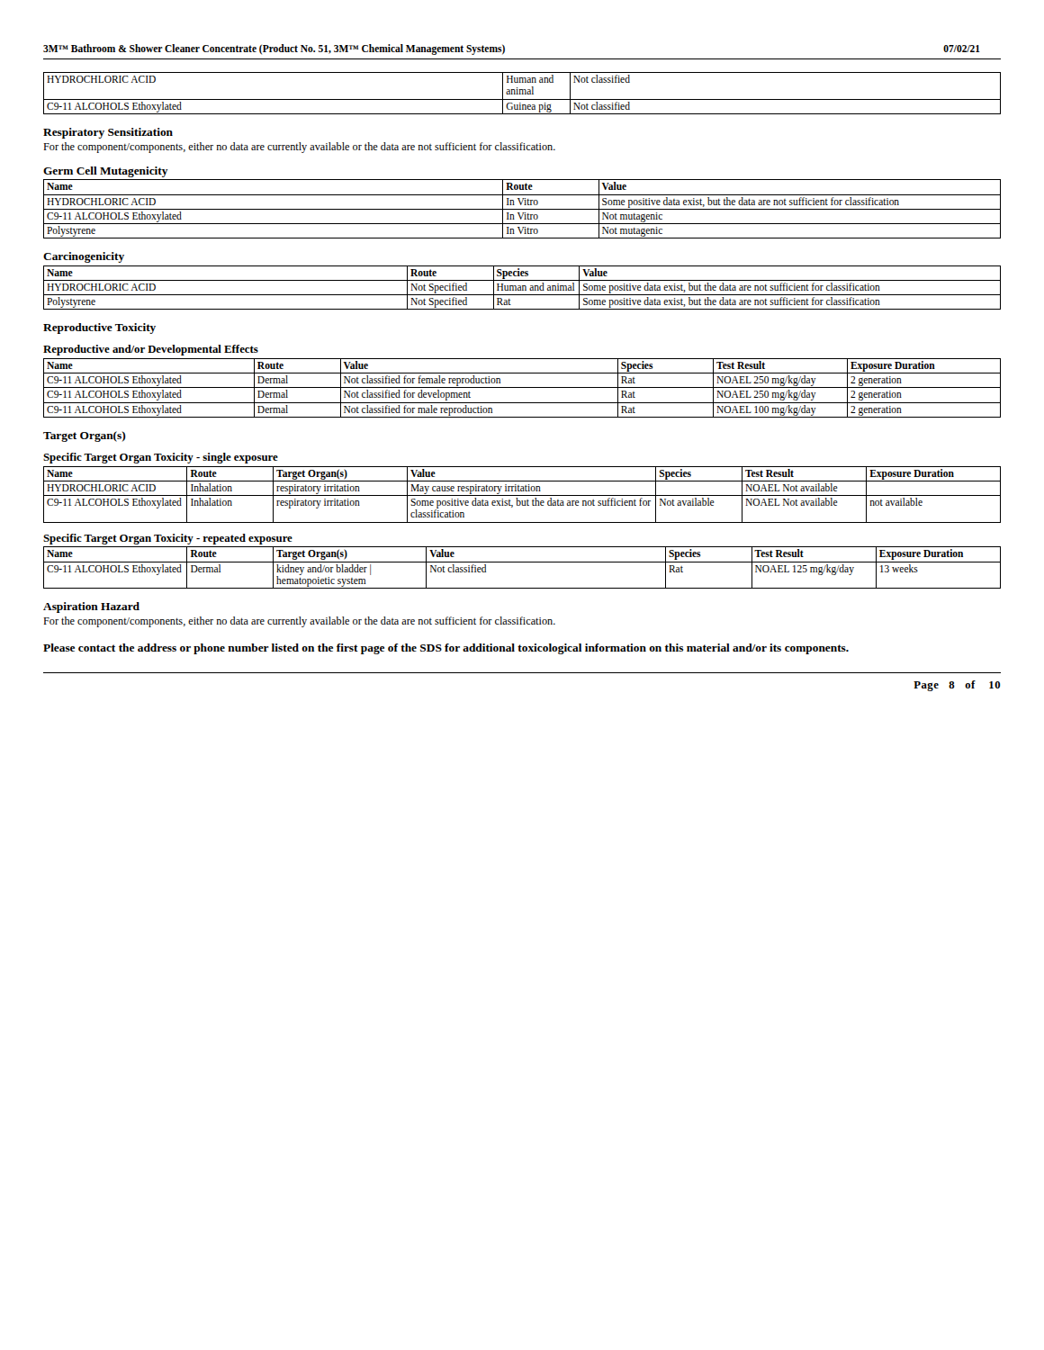3M™ Bathroom & Shower Cleaner Concentrate (Product No. 51, 3M™ Chemical Management Systems) 07/02/21
| HYDROCHLORIC ACID | Human and animal | Not classified |
| C9-11 ALCOHOLS Ethoxylated | Guinea pig | Not classified |
Respiratory Sensitization
For the component/components, either no data are currently available or the data are not sufficient for classification.
Germ Cell Mutagenicity
| Name | Route | Value |
| --- | --- | --- |
| HYDROCHLORIC ACID | In Vitro | Some positive data exist, but the data are not sufficient for classification |
| C9-11 ALCOHOLS Ethoxylated | In Vitro | Not mutagenic |
| Polystyrene | In Vitro | Not mutagenic |
Carcinogenicity
| Name | Route | Species | Value |
| --- | --- | --- | --- |
| HYDROCHLORIC ACID | Not Specified | Human and animal | Some positive data exist, but the data are not sufficient for classification |
| Polystyrene | Not Specified | Rat | Some positive data exist, but the data are not sufficient for classification |
Reproductive Toxicity
Reproductive and/or Developmental Effects
| Name | Route | Value | Species | Test Result | Exposure Duration |
| --- | --- | --- | --- | --- | --- |
| C9-11 ALCOHOLS Ethoxylated | Dermal | Not classified for female reproduction | Rat | NOAEL 250 mg/kg/day | 2 generation |
| C9-11 ALCOHOLS Ethoxylated | Dermal | Not classified for development | Rat | NOAEL 250 mg/kg/day | 2 generation |
| C9-11 ALCOHOLS Ethoxylated | Dermal | Not classified for male reproduction | Rat | NOAEL 100 mg/kg/day | 2 generation |
Target Organ(s)
Specific Target Organ Toxicity - single exposure
| Name | Route | Target Organ(s) | Value | Species | Test Result | Exposure Duration |
| --- | --- | --- | --- | --- | --- | --- |
| HYDROCHLORIC ACID | Inhalation | respiratory irritation | May cause respiratory irritation | | NOAEL Not available | |
| C9-11 ALCOHOLS Ethoxylated | Inhalation | respiratory irritation | Some positive data exist, but the data are not sufficient for classification | Not available | NOAEL Not available | not available |
Specific Target Organ Toxicity - repeated exposure
| Name | Route | Target Organ(s) | Value | Species | Test Result | Exposure Duration |
| --- | --- | --- | --- | --- | --- | --- |
| C9-11 ALCOHOLS Ethoxylated | Dermal | kidney and/or bladder / hematopoietic system | Not classified | Rat | NOAEL 125 mg/kg/day | 13 weeks |
Aspiration Hazard
For the component/components, either no data are currently available or the data are not sufficient for classification.
Please contact the address or phone number listed on the first page of the SDS for additional toxicological information on this material and/or its components.
Page 8 of 10